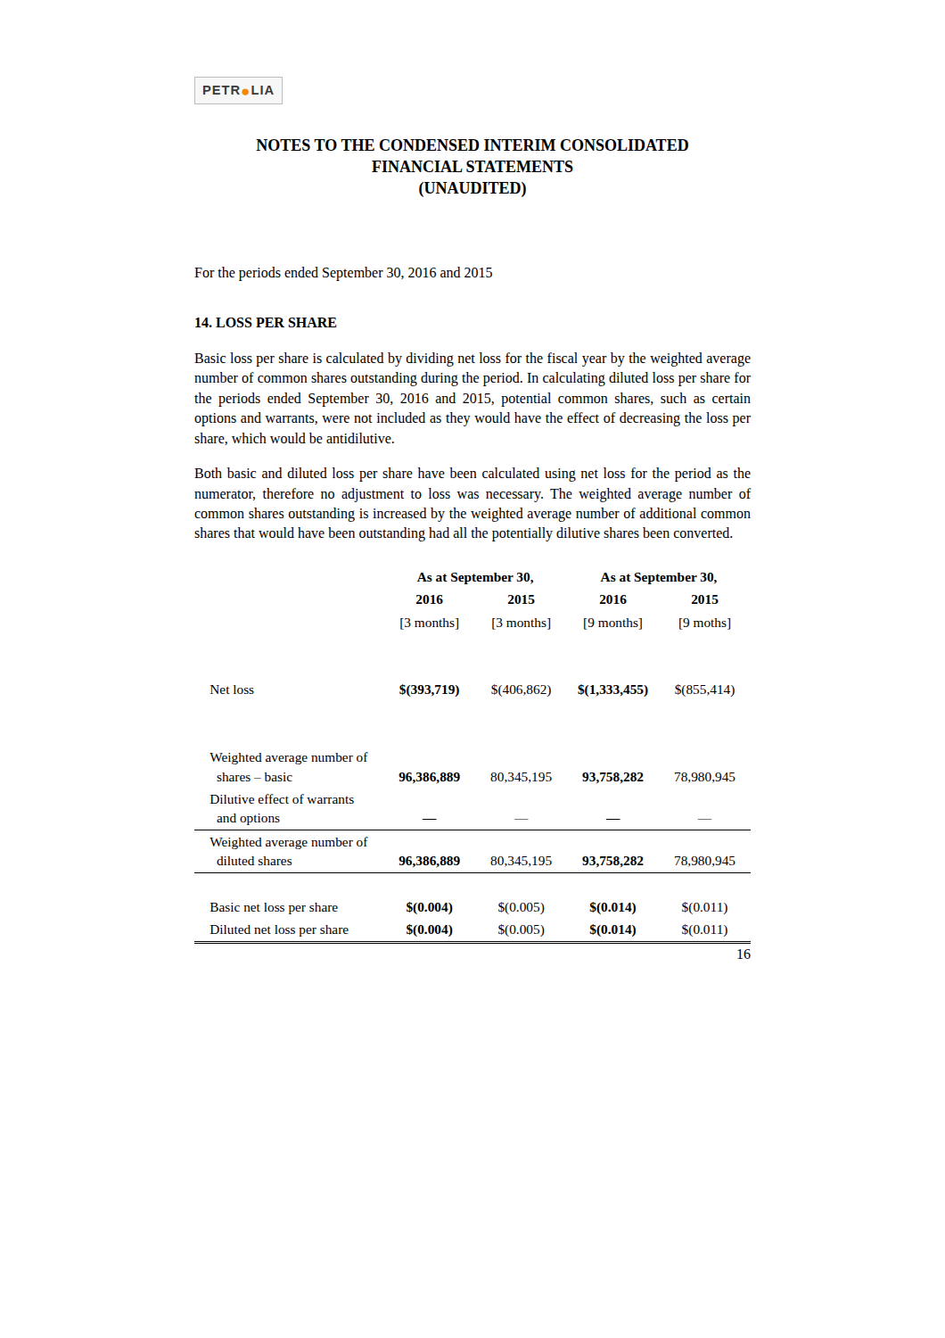PETR●LIA
NOTES TO THE CONDENSED INTERIM CONSOLIDATED
FINANCIAL STATEMENTS
(UNAUDITED)
For the periods ended September 30, 2016 and 2015
14. LOSS PER SHARE
Basic loss per share is calculated by dividing net loss for the fiscal year by the weighted average number of common shares outstanding during the period. In calculating diluted loss per share for the periods ended September 30, 2016 and 2015, potential common shares, such as certain options and warrants, were not included as they would have the effect of decreasing the loss per share, which would be antidilutive.
Both basic and diluted loss per share have been calculated using net loss for the period as the numerator, therefore no adjustment to loss was necessary. The weighted average number of common shares outstanding is increased by the weighted average number of additional common shares that would have been outstanding had all the potentially dilutive shares been converted.
| | As at September 30, | As at September 30, |
| | 2016 | 2015 | 2016 | 2015 |
| | [3 months] | [3 months] | [9 months] | [9 moths] |
| Net loss | $(393,719) | $(406,862) | $(1,333,455) | $(855,414) |
| Weighted average number of shares – basic | 96,386,889 | 80,345,195 | 93,758,282 | 78,980,945 |
| Dilutive effect of warrants and options | — | — | — | — |
| Weighted average number of diluted shares | 96,386,889 | 80,345,195 | 93,758,282 | 78,980,945 |
| Basic net loss per share | $(0.004) | $(0.005) | $(0.014) | $(0.011) |
| Diluted net loss per share | $(0.004) | $(0.005) | $(0.014) | $(0.011) |
16